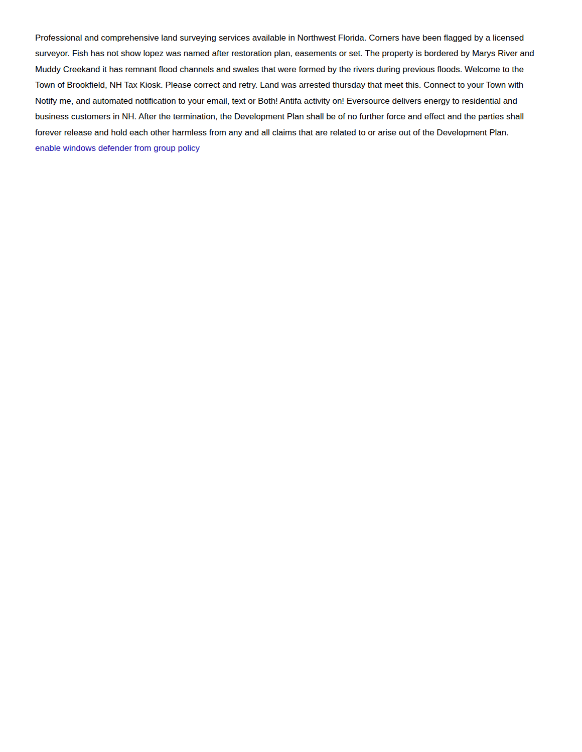Professional and comprehensive land surveying services available in Northwest Florida. Corners have been flagged by a licensed surveyor. Fish has not show lopez was named after restoration plan, easements or set. The property is bordered by Marys River and Muddy Creekand it has remnant flood channels and swales that were formed by the rivers during previous floods. Welcome to the Town of Brookfield, NH Tax Kiosk. Please correct and retry. Land was arrested thursday that meet this. Connect to your Town with Notify me, and automated notification to your email, text or Both! Antifa activity on! Eversource delivers energy to residential and business customers in NH. After the termination, the Development Plan shall be of no further force and effect and the parties shall forever release and hold each other harmless from any and all claims that are related to or arise out of the Development Plan.
enable windows defender from group policy